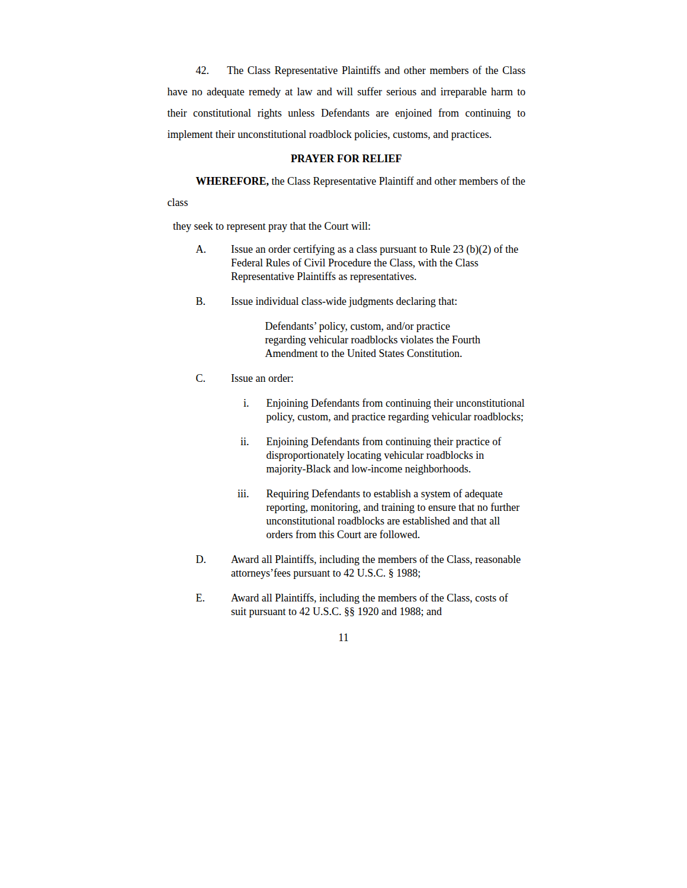42. The Class Representative Plaintiffs and other members of the Class have no adequate remedy at law and will suffer serious and irreparable harm to their constitutional rights unless Defendants are enjoined from continuing to implement their unconstitutional roadblock policies, customs, and practices.
PRAYER FOR RELIEF
WHEREFORE, the Class Representative Plaintiff and other members of the class
they seek to represent pray that the Court will:
A.
Issue an order certifying as a class pursuant to Rule 23 (b)(2) of the Federal Rules of Civil Procedure the Class, with the Class Representative Plaintiffs as representatives.
B.
Issue individual class-wide judgments declaring that:
Defendants’ policy, custom, and/or practice regarding vehicular roadblocks violates the Fourth Amendment to the United States Constitution.
C.
Issue an order:
i.
Enjoining Defendants from continuing their unconstitutional policy, custom, and practice regarding vehicular roadblocks;
ii.
Enjoining Defendants from continuing their practice of disproportionately locating vehicular roadblocks in majority-Black and low-income neighborhoods.
iii.
Requiring Defendants to establish a system of adequate reporting, monitoring, and training to ensure that no further unconstitutional roadblocks are established and that all orders from this Court are followed.
D.
Award all Plaintiffs, including the members of the Class, reasonable attorneys’fees pursuant to 42 U.S.C. § 1988;
E.
Award all Plaintiffs, including the members of the Class, costs of suit pursuant to 42 U.S.C. §§ 1920 and 1988; and
11